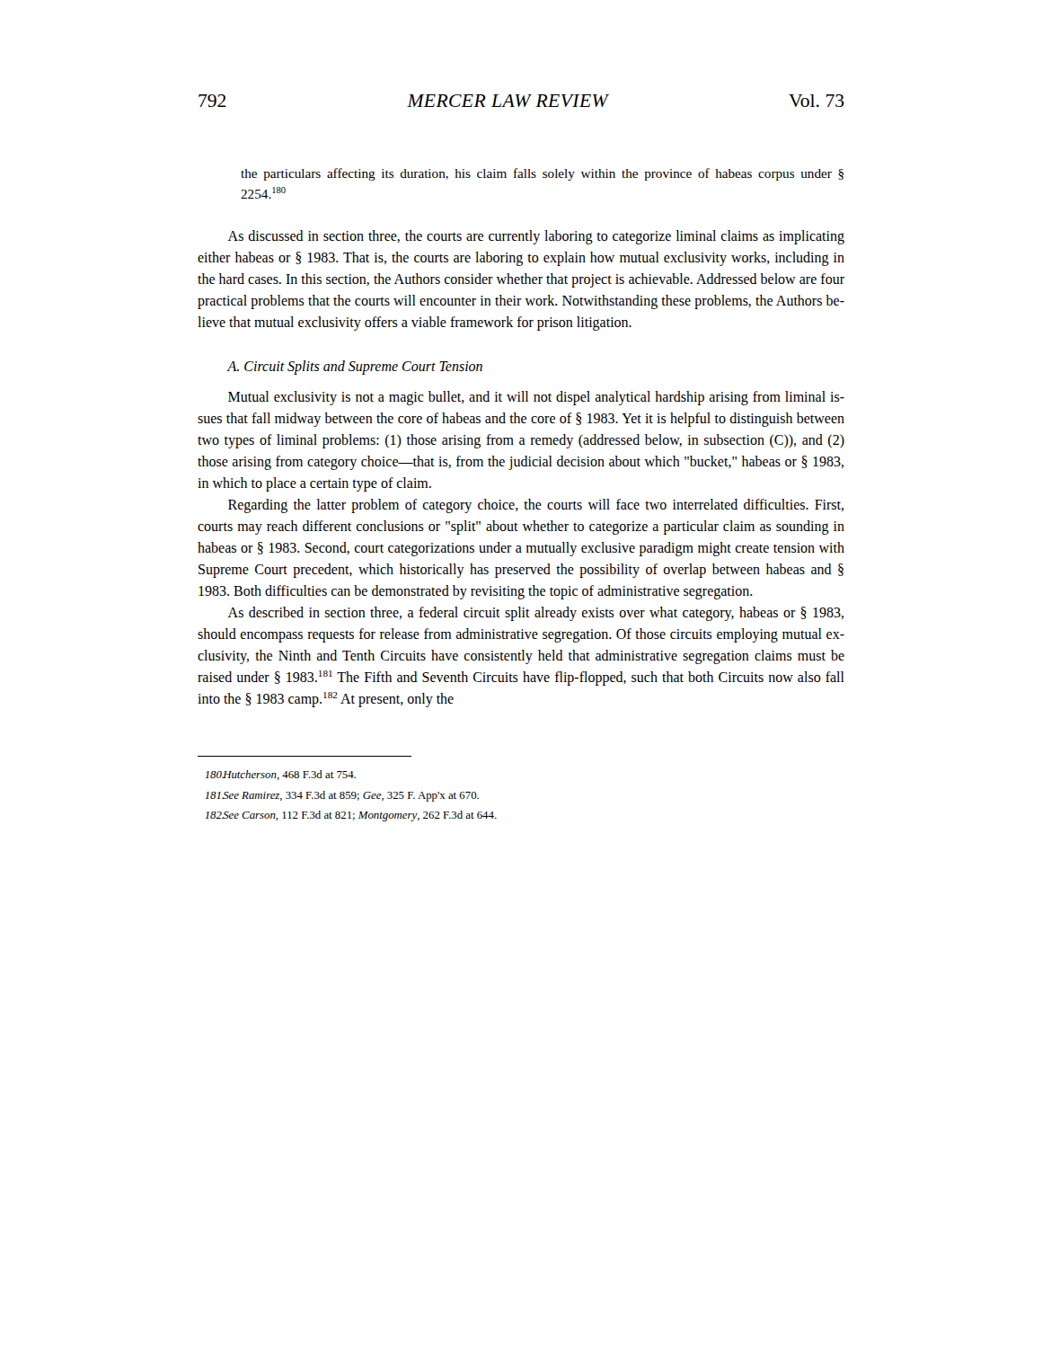792 MERCER LAW REVIEW Vol. 73
the particulars affecting its duration, his claim falls solely within the province of habeas corpus under § 2254.180
As discussed in section three, the courts are currently laboring to categorize liminal claims as implicating either habeas or § 1983. That is, the courts are laboring to explain how mutual exclusivity works, including in the hard cases. In this section, the Authors consider whether that project is achievable. Addressed below are four practical problems that the courts will encounter in their work. Notwithstanding these problems, the Authors believe that mutual exclusivity offers a viable framework for prison litigation.
A. Circuit Splits and Supreme Court Tension
Mutual exclusivity is not a magic bullet, and it will not dispel analytical hardship arising from liminal issues that fall midway between the core of habeas and the core of § 1983. Yet it is helpful to distinguish between two types of liminal problems: (1) those arising from a remedy (addressed below, in subsection (C)), and (2) those arising from category choice—that is, from the judicial decision about which "bucket," habeas or § 1983, in which to place a certain type of claim.
Regarding the latter problem of category choice, the courts will face two interrelated difficulties. First, courts may reach different conclusions or "split" about whether to categorize a particular claim as sounding in habeas or § 1983. Second, court categorizations under a mutually exclusive paradigm might create tension with Supreme Court precedent, which historically has preserved the possibility of overlap between habeas and § 1983. Both difficulties can be demonstrated by revisiting the topic of administrative segregation.
As described in section three, a federal circuit split already exists over what category, habeas or § 1983, should encompass requests for release from administrative segregation. Of those circuits employing mutual exclusivity, the Ninth and Tenth Circuits have consistently held that administrative segregation claims must be raised under § 1983.181 The Fifth and Seventh Circuits have flip-flopped, such that both Circuits now also fall into the § 1983 camp.182 At present, only the
180. Hutcherson, 468 F.3d at 754.
181. See Ramirez, 334 F.3d at 859; Gee, 325 F. App'x at 670.
182. See Carson, 112 F.3d at 821; Montgomery, 262 F.3d at 644.